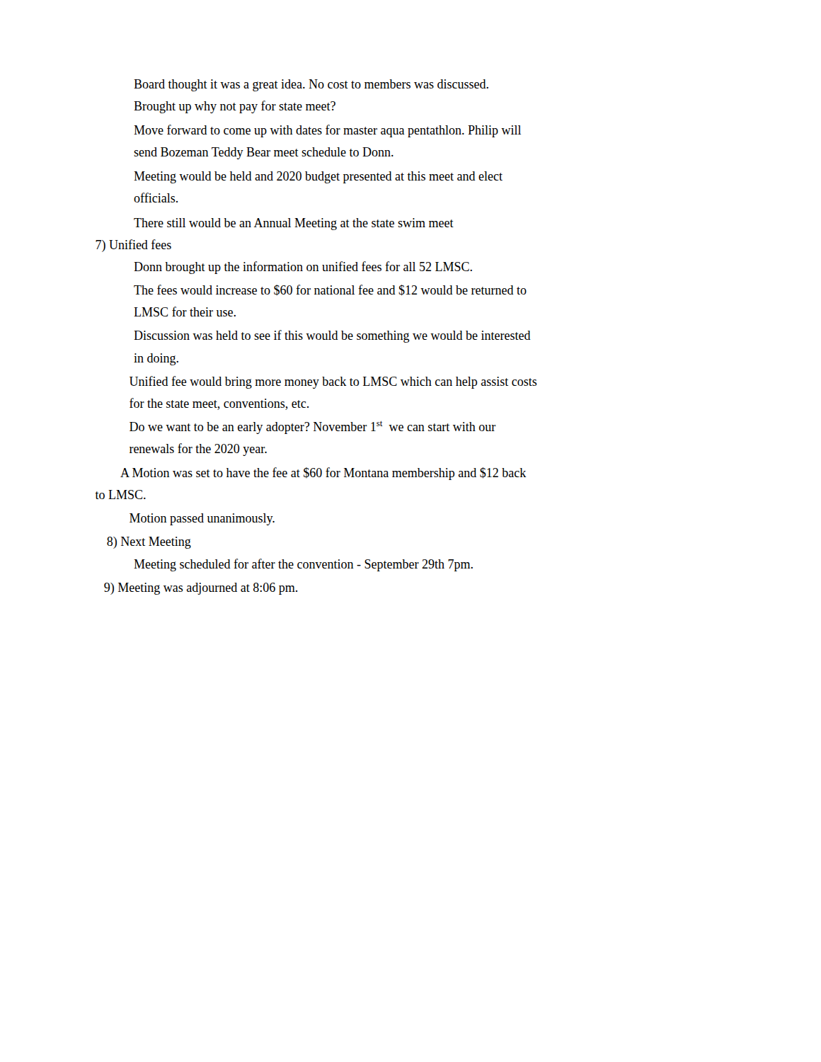Board thought it was a great idea. No cost to members was discussed.
Brought up why not pay for state meet?
Move forward to come up with dates for master aqua pentathlon. Philip will
send Bozeman Teddy Bear meet schedule to Donn.
Meeting would be held and 2020 budget presented at this meet and elect
officials.
There still would be an Annual Meeting at the state swim meet
7) Unified fees
Donn brought up the information on unified fees for all 52 LMSC.
The fees would increase to $60 for national fee and $12 would be returned to
LMSC for their use.
Discussion was held to see if this would be something we would be interested
in doing.
Unified fee would bring more money back to LMSC which can help assist costs
for the state meet, conventions, etc.
Do we want to be an early adopter? November 1st we can start with our
renewals for the 2020 year.
A Motion was set to have the fee at $60 for Montana membership and $12 back
to LMSC.
Motion passed unanimously.
8) Next Meeting
Meeting scheduled for after the convention - September 29th 7pm.
9) Meeting was adjourned at 8:06 pm.